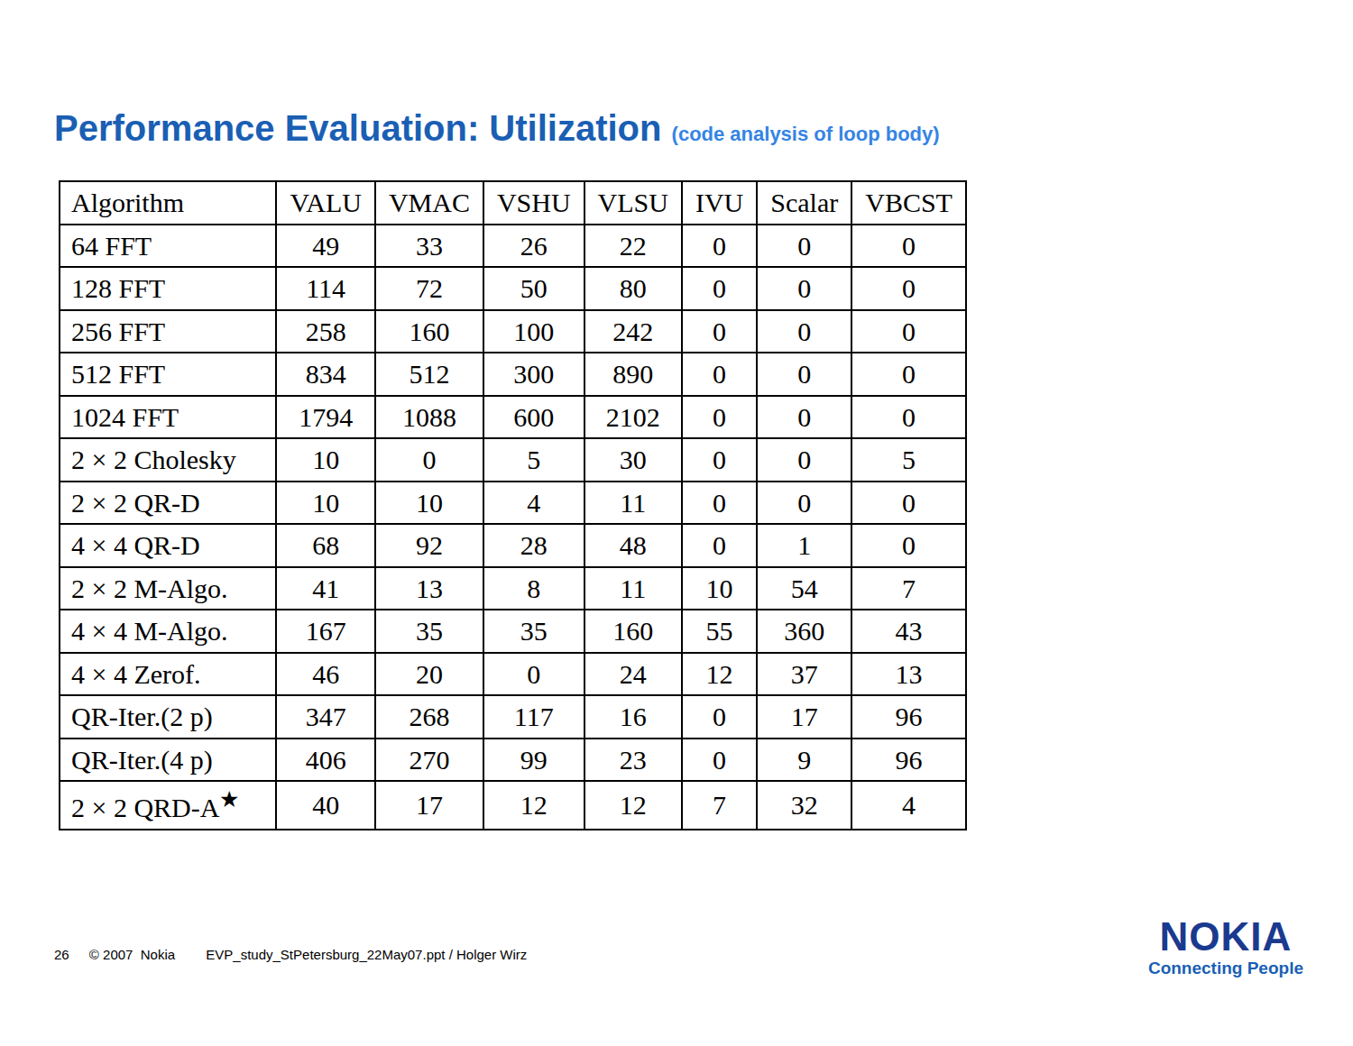Performance Evaluation: Utilization (code analysis of loop body)
| Algorithm | VALU | VMAC | VSHU | VLSU | IVU | Scalar | VBCST |
| --- | --- | --- | --- | --- | --- | --- | --- |
| 64 FFT | 49 | 33 | 26 | 22 | 0 | 0 | 0 |
| 128 FFT | 114 | 72 | 50 | 80 | 0 | 0 | 0 |
| 256 FFT | 258 | 160 | 100 | 242 | 0 | 0 | 0 |
| 512 FFT | 834 | 512 | 300 | 890 | 0 | 0 | 0 |
| 1024 FFT | 1794 | 1088 | 600 | 2102 | 0 | 0 | 0 |
| 2 × 2 Cholesky | 10 | 0 | 5 | 30 | 0 | 0 | 5 |
| 2 × 2 QR-D | 10 | 10 | 4 | 11 | 0 | 0 | 0 |
| 4 × 4 QR-D | 68 | 92 | 28 | 48 | 0 | 1 | 0 |
| 2 × 2 M-Algo. | 41 | 13 | 8 | 11 | 10 | 54 | 7 |
| 4 × 4 M-Algo. | 167 | 35 | 35 | 160 | 55 | 360 | 43 |
| 4 × 4 Zerof. | 46 | 20 | 0 | 24 | 12 | 37 | 13 |
| QR-Iter.(2 p) | 347 | 268 | 117 | 16 | 0 | 17 | 96 |
| QR-Iter.(4 p) | 406 | 270 | 99 | 23 | 0 | 9 | 96 |
| 2 × 2 QRD-A ★ | 40 | 17 | 12 | 12 | 7 | 32 | 4 |
26 © 2007 Nokia EVP_study_StPetersburg_22May07.ppt / Holger Wirz
NOKIA
Connecting People